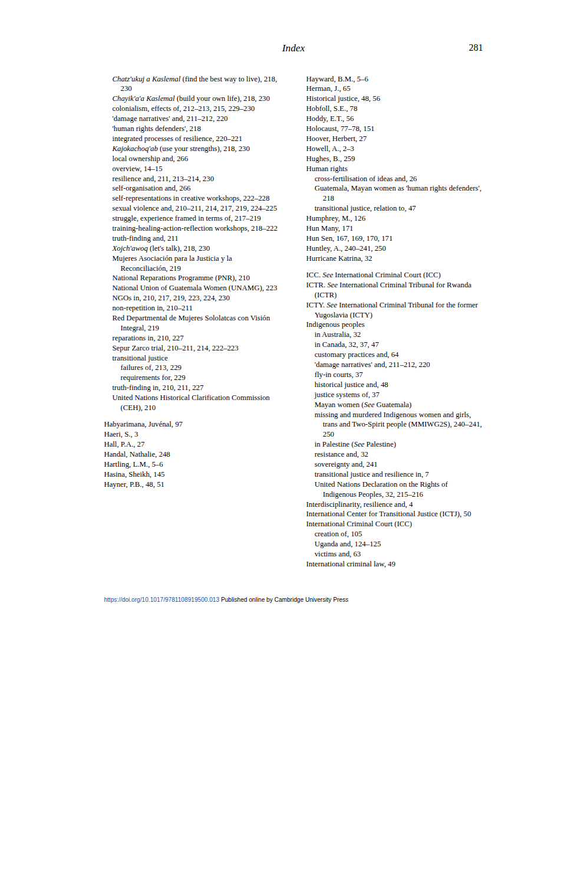Index 281
Chatz'ukuj a Kaslemal (find the best way to live), 218, 230
Chayik'a'a Kaslemal (build your own life), 218, 230
colonialism, effects of, 212–213, 215, 229–230
'damage narratives' and, 211–212, 220
'human rights defenders', 218
integrated processes of resilience, 220–221
Kajokachoq'ab (use your strengths), 218, 230
local ownership and, 266
overview, 14–15
resilience and, 211, 213–214, 230
self-organisation and, 266
self-representations in creative workshops, 222–228
sexual violence and, 210–211, 214, 217, 219, 224–225
struggle, experience framed in terms of, 217–219
training-healing-action-reflection workshops, 218–222
truth-finding and, 211
Xojch'awoq (let's talk), 218, 230
Mujeres Asociación para la Justicia y la Reconciliación, 219
National Reparations Programme (PNR), 210
National Union of Guatemala Women (UNAMG), 223
NGOs in, 210, 217, 219, 223, 224, 230
non-repetition in, 210–211
Red Departmental de Mujeres Sololatcas con Visión Integral, 219
reparations in, 210, 227
Sepur Zarco trial, 210–211, 214, 222–223
transitional justice
failures of, 213, 229
requirements for, 229
truth-finding in, 210, 211, 227
United Nations Historical Clarification Commission (CEH), 210
Habyarimana, Juvénal, 97
Haeri, S., 3
Hall, P.A., 27
Handal, Nathalie, 248
Hartling, L.M., 5–6
Hasina, Sheikh, 145
Hayner, P.B., 48, 51
Hayward, B.M., 5–6
Herman, J., 65
Historical justice, 48, 56
Hobfoll, S.E., 78
Hoddy, E.T., 56
Holocaust, 77–78, 151
Hoover, Herbert, 27
Howell, A., 2–3
Hughes, B., 259
Human rights
cross-fertilisation of ideas and, 26
Guatemala, Mayan women as 'human rights defenders', 218
transitional justice, relation to, 47
Humphrey, M., 126
Hun Many, 171
Hun Sen, 167, 169, 170, 171
Huntley, A., 240–241, 250
Hurricane Katrina, 32
ICC. See International Criminal Court (ICC)
ICTR. See International Criminal Tribunal for Rwanda (ICTR)
ICTY. See International Criminal Tribunal for the former Yugoslavia (ICTY)
Indigenous peoples
in Australia, 32
in Canada, 32, 37, 47
customary practices and, 64
'damage narratives' and, 211–212, 220
fly-in courts, 37
historical justice and, 48
justice systems of, 37
Mayan women (See Guatemala)
missing and murdered Indigenous women and girls, trans and Two-Spirit people (MMIWG2S), 240–241, 250
in Palestine (See Palestine)
resistance and, 32
sovereignty and, 241
transitional justice and resilience in, 7
United Nations Declaration on the Rights of Indigenous Peoples, 32, 215–216
Interdisciplinarity, resilience and, 4
International Center for Transitional Justice (ICTJ), 50
International Criminal Court (ICC)
creation of, 105
Uganda and, 124–125
victims and, 63
International criminal law, 49
https://doi.org/10.1017/9781108919500.013 Published online by Cambridge University Press